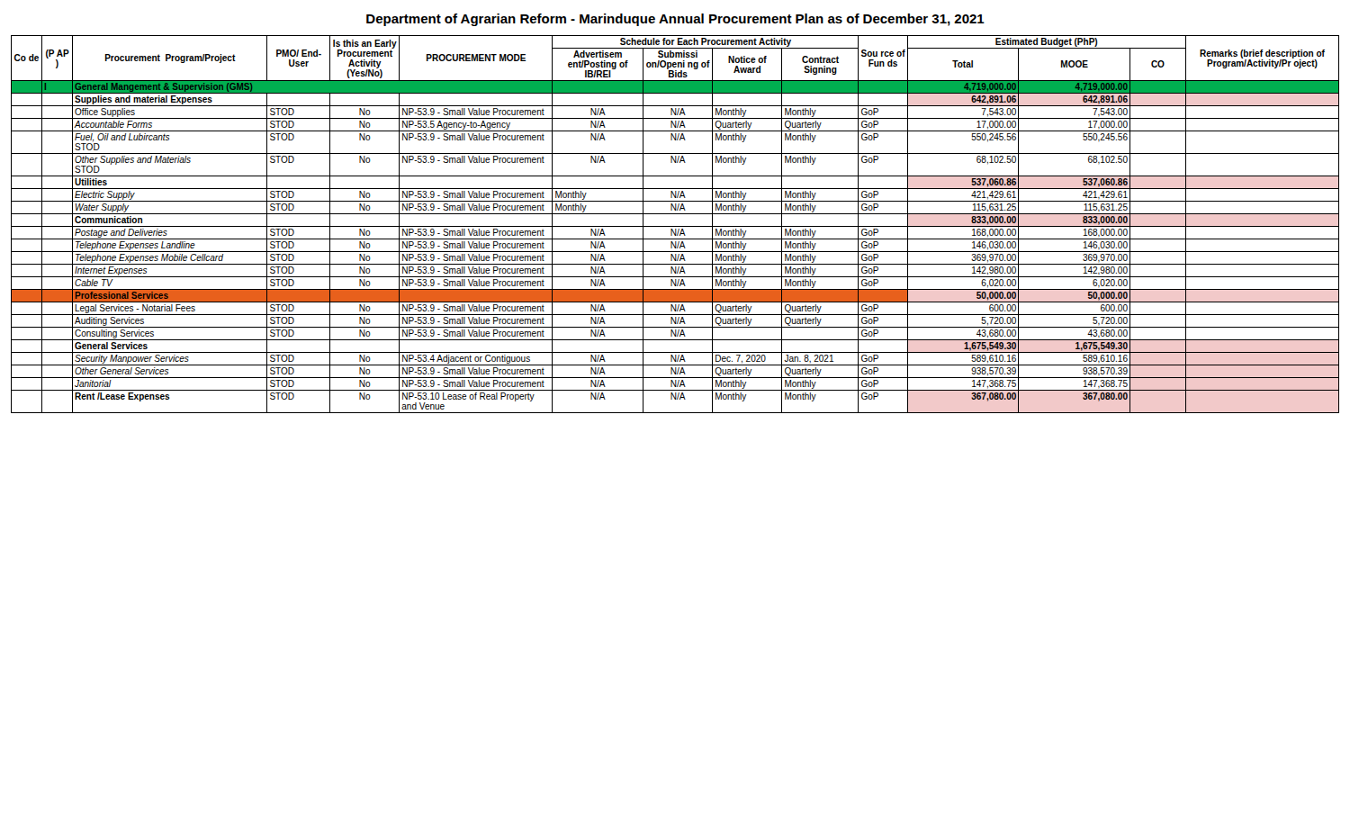Department of Agrarian Reform - Marinduque Annual Procurement Plan as of December 31, 2021
| Co de | (P AP ) | Procurement Program/Project | PMO/ End-User | Is this an Early Procurement Activity (Yes/No) | PROCUREMENT MODE | Schedule for Each Procurement Activity | Sou rce of Fun ds | Estimated Budget (PhP) | Remarks (brief description of Program/Activity/Pr oject) |
| --- | --- | --- | --- | --- | --- | --- | --- | --- | --- |
| Advertisem ent/Posting of IB/REI | Submissi on/Openi ng of Bids | Notice of Award | Contract Signing | Total | MOOE | CO |
| | I | General Mangement & Supervision (GMS) | | | | | | 4,719,000.00 | 4,719,000.00 | | |
| | | Supplies and material Expenses | | | | | | | | | 642,891.06 | 642,891.06 | | |
| | | Office Supplies | STOD | No | NP-53.9 - Small Value Procurement | N/A | N/A | Monthly | Monthly | GoP | 7,543.00 | 7,543.00 | | |
| | | Accountable Forms | STOD | No | NP-53.5 Agency-to-Agency | N/A | N/A | Quarterly | Quarterly | GoP | 17,000.00 | 17,000.00 | | |
| | | Fuel, Oil and Lubircants STOD | STOD | No | NP-53.9 - Small Value Procurement | N/A | N/A | Monthly | Monthly | GoP | 550,245.56 | 550,245.56 | | |
| | | Other Supplies and Materials STOD | STOD | No | NP-53.9 - Small Value Procurement | N/A | N/A | Monthly | Monthly | GoP | 68,102.50 | 68,102.50 | | |
| | | Utilities | | | | | | | | | 537,060.86 | 537,060.86 | | |
| | | Electric Supply | STOD | No | NP-53.9 - Small Value Procurement | Monthly | N/A | Monthly | Monthly | GoP | 421,429.61 | 421,429.61 | | |
| | | Water Supply | STOD | No | NP-53.9 - Small Value Procurement | Monthly | N/A | Monthly | Monthly | GoP | 115,631.25 | 115,631.25 | | |
| | | Communication | | | | | | | | | 833,000.00 | 833,000.00 | | |
| | | Postage and Deliveries | STOD | No | NP-53.9 - Small Value Procurement | N/A | N/A | Monthly | Monthly | GoP | 168,000.00 | 168,000.00 | | |
| | | Telephone Expenses Landline | STOD | No | NP-53.9 - Small Value Procurement | N/A | N/A | Monthly | Monthly | GoP | 146,030.00 | 146,030.00 | | |
| | | Telephone Expenses Mobile Cellcard | STOD | No | NP-53.9 - Small Value Procurement | N/A | N/A | Monthly | Monthly | GoP | 369,970.00 | 369,970.00 | | |
| | | Internet Expenses | STOD | No | NP-53.9 - Small Value Procurement | N/A | N/A | Monthly | Monthly | GoP | 142,980.00 | 142,980.00 | | |
| | | Cable TV | STOD | No | NP-53.9 - Small Value Procurement | N/A | N/A | Monthly | Monthly | GoP | 6,020.00 | 6,020.00 | | |
| | | Professional Services | | | | | | | | | 50,000.00 | 50,000.00 | | |
| | | Legal Services - Notarial Fees | STOD | No | NP-53.9 - Small Value Procurement | N/A | N/A | Quarterly | Quarterly | GoP | 600.00 | 600.00 | | |
| | | Auditing Services | STOD | No | NP-53.9 - Small Value Procurement | N/A | N/A | Quarterly | Quarterly | GoP | 5,720.00 | 5,720.00 | | |
| | | Consulting Services | STOD | No | NP-53.9 - Small Value Procurement | N/A | N/A | | | GoP | 43,680.00 | 43,680.00 | | |
| | | General Services | | | | | | | | | 1,675,549.30 | 1,675,549.30 | | |
| | | Security Manpower Services | STOD | No | NP-53.4 Adjacent or Contiguous | N/A | N/A | Dec. 7, 2020 | Jan. 8, 2021 | GoP | 589,610.16 | 589,610.16 | | |
| | | Other General Services | STOD | No | NP-53.9 - Small Value Procurement | N/A | N/A | Quarterly | Quarterly | GoP | 938,570.39 | 938,570.39 | | |
| | | Janitorial | STOD | No | NP-53.9 - Small Value Procurement | N/A | N/A | Monthly | Monthly | GoP | 147,368.75 | 147,368.75 | | |
| | | Rent /Lease Expenses | STOD | No | NP-53.10 Lease of Real Property and Venue | N/A | N/A | Monthly | Monthly | GoP | 367,080.00 | 367,080.00 | | |